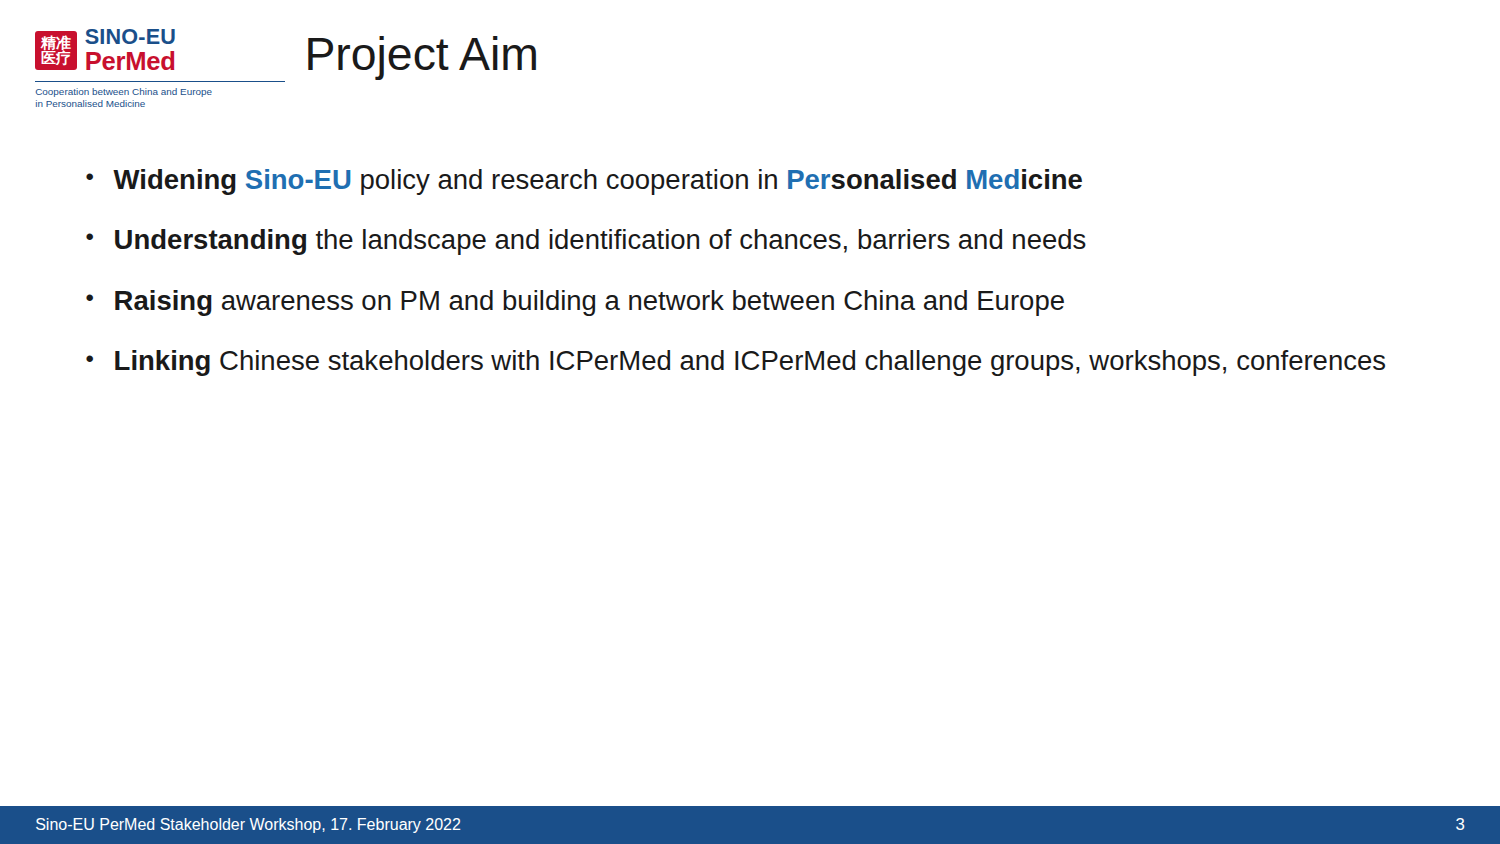精准 医疗
SINO-EU PerMed
Cooperation between China and Europe
in Personalised Medicine
Project Aim
Widening Sino-EU policy and research cooperation in Personalised Medicine
Understanding the landscape and identification of chances, barriers and needs
Raising awareness on PM and building a network between China and Europe
Linking Chinese stakeholders with ICPerMed and ICPerMed challenge groups, workshops, conferences
Sino-EU PerMed Stakeholder Workshop, 17. February 2022 3